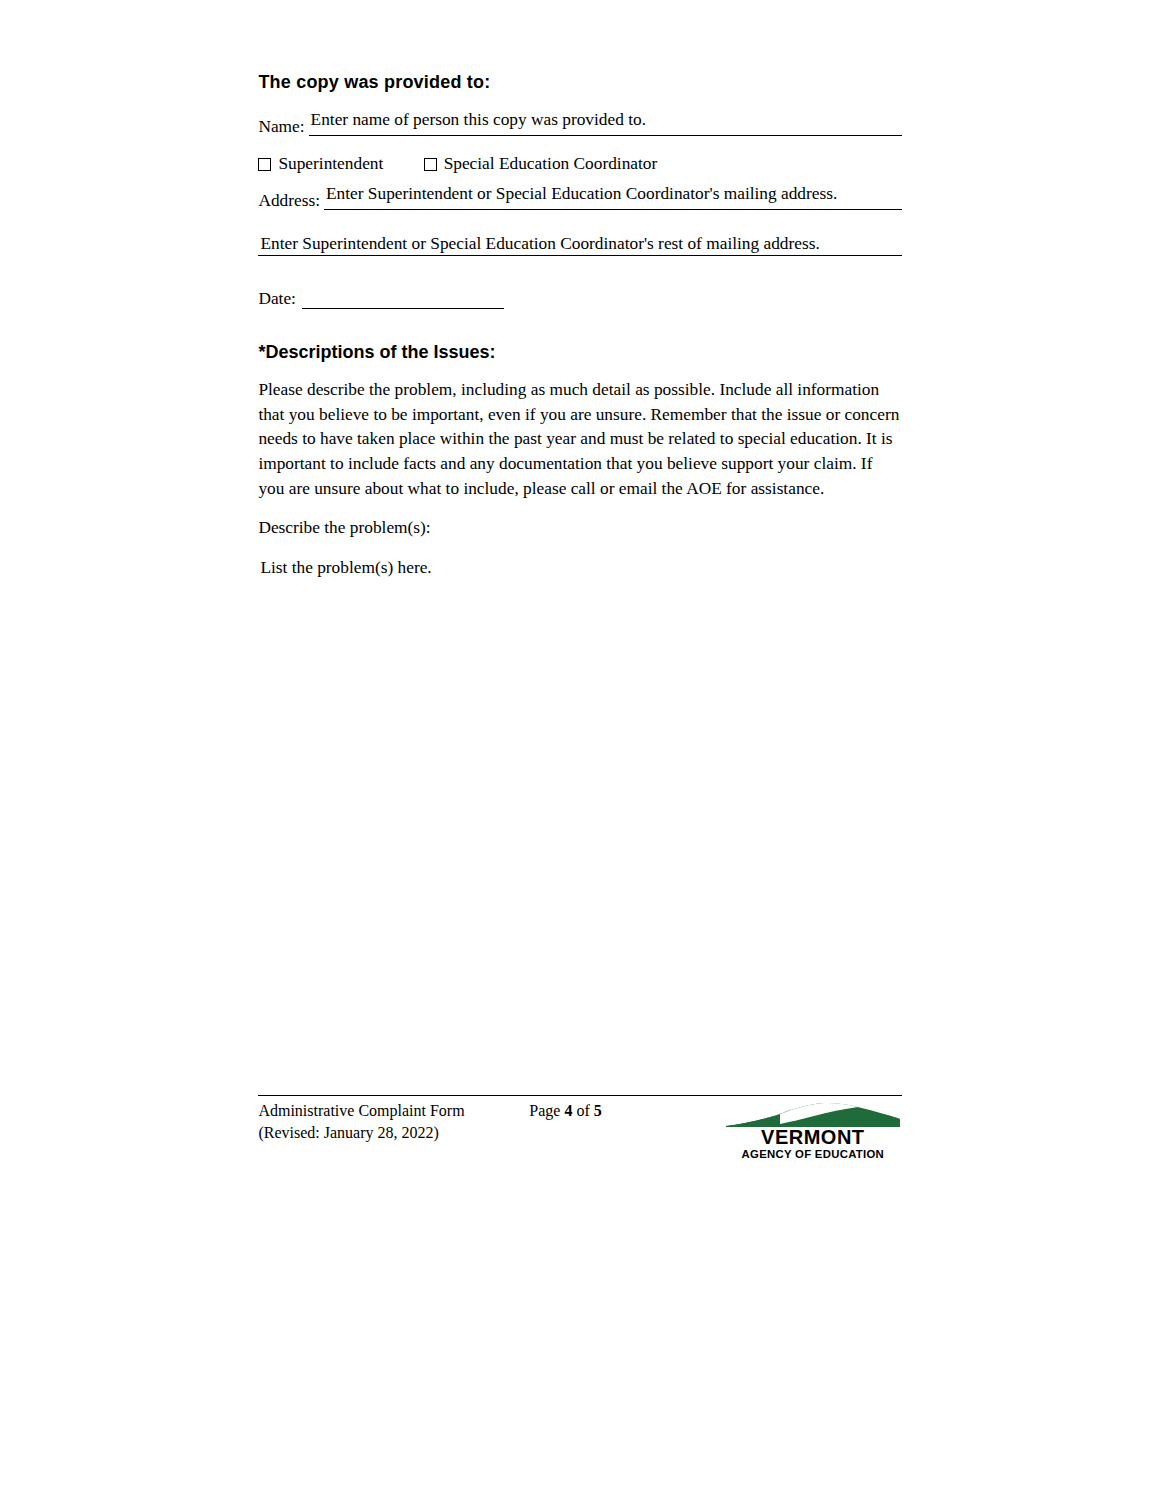The copy was provided to:
Name: Enter name of person this copy was provided to.
Superintendent Special Education Coordinator
Address: Enter Superintendent or Special Education Coordinator's mailing address.
Enter Superintendent or Special Education Coordinator's rest of mailing address.
Date:
*Descriptions of the Issues:
Please describe the problem, including as much detail as possible. Include all information that you believe to be important, even if you are unsure. Remember that the issue or concern needs to have taken place within the past year and must be related to special education. It is important to include facts and any documentation that you believe support your claim. If you are unsure about what to include, please call or email the AOE for assistance.
Describe the problem(s):
List the problem(s) here.
Administrative Complaint Form
(Revised: January 28, 2022)
Page 4 of 5
VERMONT AGENCY OF EDUCATION